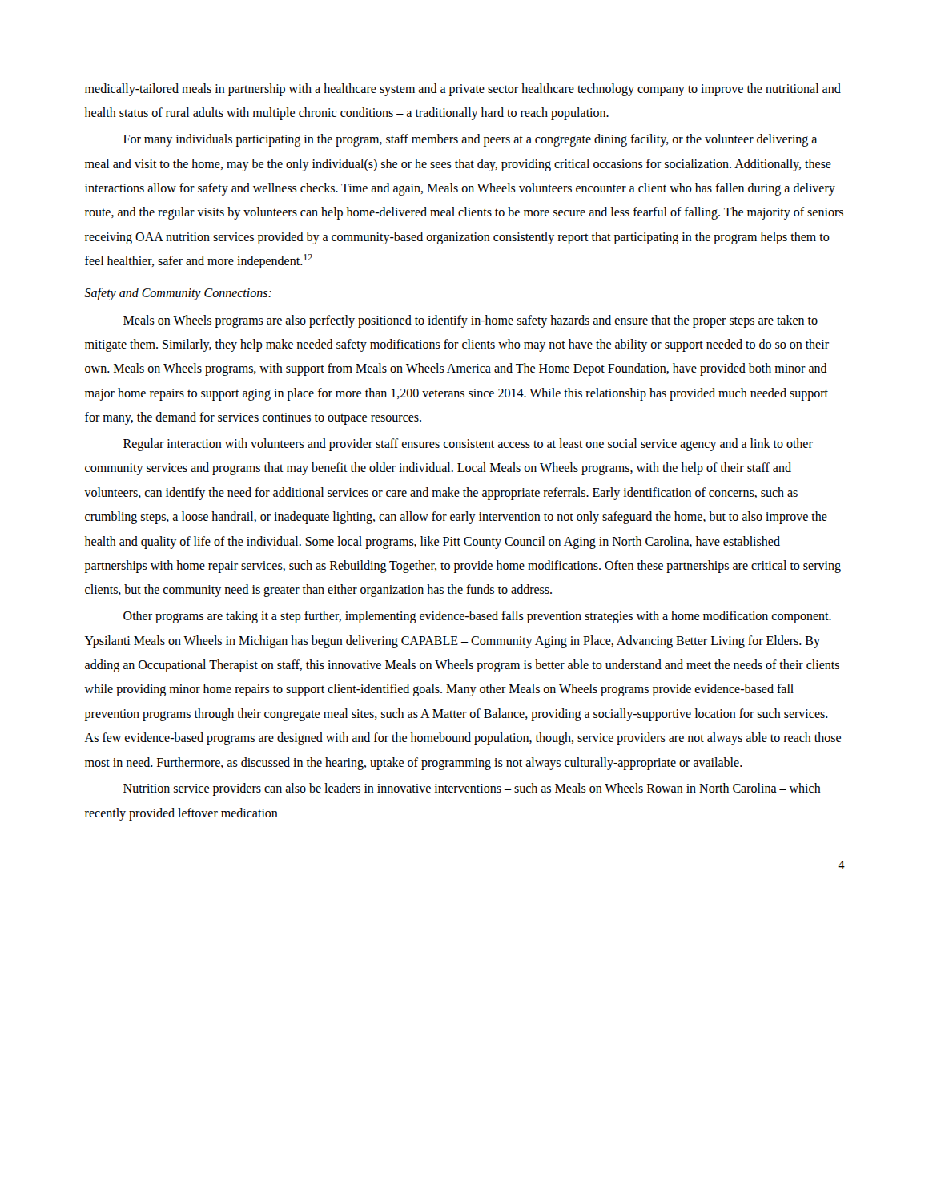medically-tailored meals in partnership with a healthcare system and a private sector healthcare technology company to improve the nutritional and health status of rural adults with multiple chronic conditions – a traditionally hard to reach population.
For many individuals participating in the program, staff members and peers at a congregate dining facility, or the volunteer delivering a meal and visit to the home, may be the only individual(s) she or he sees that day, providing critical occasions for socialization. Additionally, these interactions allow for safety and wellness checks. Time and again, Meals on Wheels volunteers encounter a client who has fallen during a delivery route, and the regular visits by volunteers can help home-delivered meal clients to be more secure and less fearful of falling. The majority of seniors receiving OAA nutrition services provided by a community-based organization consistently report that participating in the program helps them to feel healthier, safer and more independent.12
Safety and Community Connections:
Meals on Wheels programs are also perfectly positioned to identify in-home safety hazards and ensure that the proper steps are taken to mitigate them. Similarly, they help make needed safety modifications for clients who may not have the ability or support needed to do so on their own. Meals on Wheels programs, with support from Meals on Wheels America and The Home Depot Foundation, have provided both minor and major home repairs to support aging in place for more than 1,200 veterans since 2014. While this relationship has provided much needed support for many, the demand for services continues to outpace resources.
Regular interaction with volunteers and provider staff ensures consistent access to at least one social service agency and a link to other community services and programs that may benefit the older individual. Local Meals on Wheels programs, with the help of their staff and volunteers, can identify the need for additional services or care and make the appropriate referrals. Early identification of concerns, such as crumbling steps, a loose handrail, or inadequate lighting, can allow for early intervention to not only safeguard the home, but to also improve the health and quality of life of the individual. Some local programs, like Pitt County Council on Aging in North Carolina, have established partnerships with home repair services, such as Rebuilding Together, to provide home modifications. Often these partnerships are critical to serving clients, but the community need is greater than either organization has the funds to address.
Other programs are taking it a step further, implementing evidence-based falls prevention strategies with a home modification component. Ypsilanti Meals on Wheels in Michigan has begun delivering CAPABLE – Community Aging in Place, Advancing Better Living for Elders. By adding an Occupational Therapist on staff, this innovative Meals on Wheels program is better able to understand and meet the needs of their clients while providing minor home repairs to support client-identified goals. Many other Meals on Wheels programs provide evidence-based fall prevention programs through their congregate meal sites, such as A Matter of Balance, providing a socially-supportive location for such services. As few evidence-based programs are designed with and for the homebound population, though, service providers are not always able to reach those most in need. Furthermore, as discussed in the hearing, uptake of programming is not always culturally-appropriate or available.
Nutrition service providers can also be leaders in innovative interventions – such as Meals on Wheels Rowan in North Carolina – which recently provided leftover medication
4